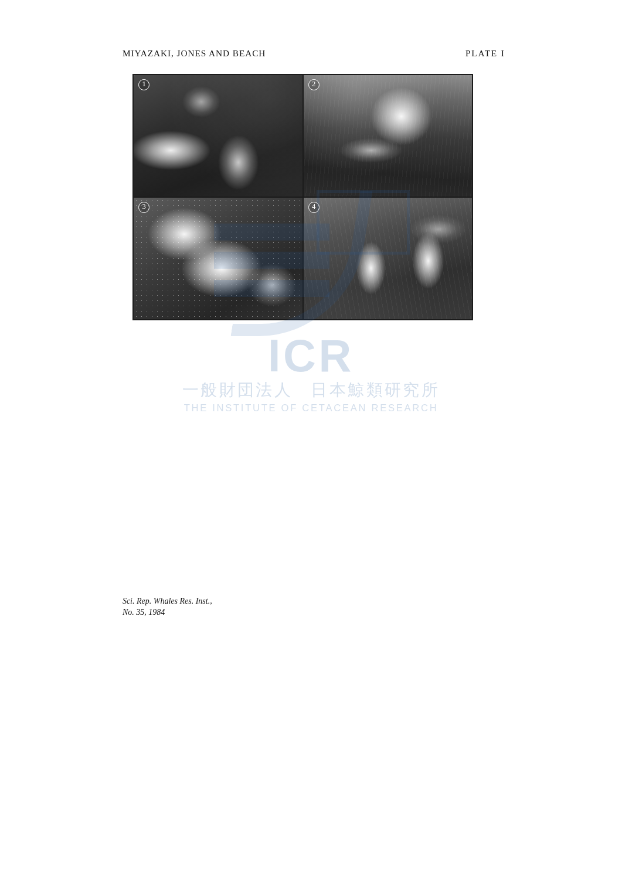Miyazaki, Jones and Beach Plate I
1
2
3
4
ICR
一般財団法人　日本鯨類研究所
The Institute of Cetacean Research
Sci. Rep. Whales Res. Inst.,
No. 35, 1984